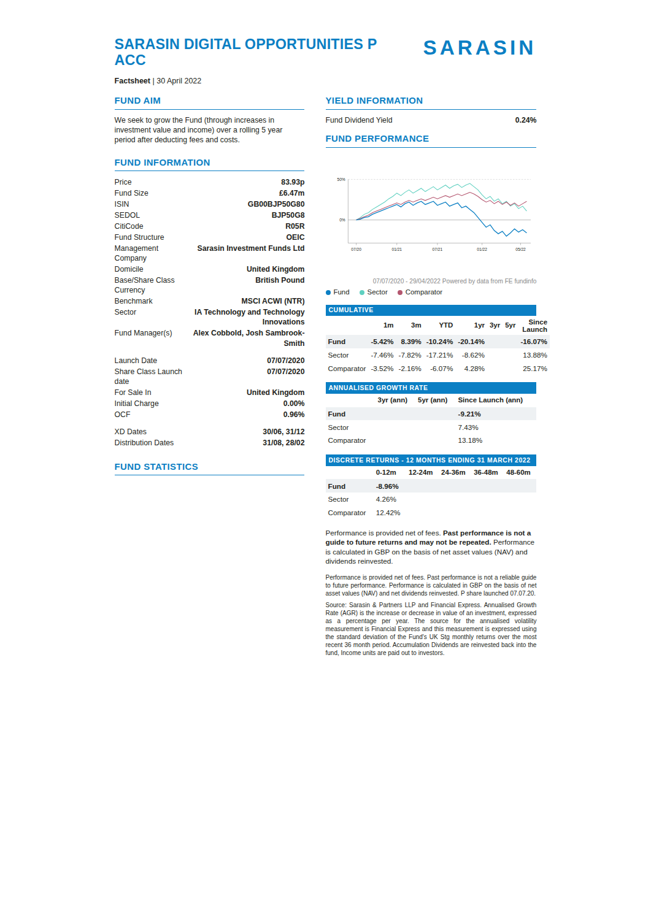Sarasin Digital Opportunities P Acc
SARASIN
Factsheet | 30 April 2022
Fund Aim
We seek to grow the Fund (through increases in investment value and income) over a rolling 5 year period after deducting fees and costs.
Fund Information
| Price | 83.93p |
| Fund Size | £6.47m |
| ISIN | GB00BJP50G80 |
| SEDOL | BJP50G8 |
| CitiCode | R05R |
| Fund Structure | OEIC |
| Management Company | Sarasin Investment Funds Ltd |
| Domicile | United Kingdom |
| Base/Share Class Currency | British Pound |
| Benchmark | MSCI ACWI (NTR) |
| Sector | IA Technology and Technology Innovations |
| Fund Manager(s) | Alex Cobbold, Josh Sambrook-Smith |
| Launch Date | 07/07/2020 |
| Share Class Launch date | 07/07/2020 |
| For Sale In | United Kingdom |
| Initial Charge | 0.00% |
| OCF | 0.96% |
| XD Dates | 30/06, 31/12 |
| Distribution Dates | 31/08, 28/02 |
Fund Statistics
Yield Information
Fund Dividend Yield 0.24%
Fund Performance
50% 0% 07/20 01/21 07/21 01/22 05/22
07/07/2020 - 29/04/2022 Powered by data from FE fundinfo
Fund Sector Comparator
Cumulative
| | 1m | 3m | YTD | 1yr | 3yr | 5yr | Since Launch |
| --- | --- | --- | --- | --- | --- | --- | --- |
| Fund | -5.42% | 8.39% | -10.24% | -20.14% | | | -16.07% |
| Sector | -7.46% | -7.82% | -17.21% | -8.62% | | | 13.88% |
| Comparator | -3.52% | -2.16% | -6.07% | 4.28% | | | 25.17% |
Annualised Growth Rate
| | 3yr (ann) | 5yr (ann) | Since Launch (ann) |
| --- | --- | --- | --- |
| Fund | | | -9.21% |
| Sector | | | 7.43% |
| Comparator | | | 13.18% |
Discrete Returns - 12 Months Ending 31 March 2022
| | 0-12m | 12-24m | 24-36m | 36-48m | 48-60m |
| --- | --- | --- | --- | --- | --- |
| Fund | -8.96% | | | | |
| Sector | 4.26% | | | | |
| Comparator | 12.42% | | | | |
Performance is provided net of fees. Past performance is not a guide to future returns and may not be repeated. Performance is calculated in GBP on the basis of net asset values (NAV) and dividends reinvested.
Performance is provided net of fees. Past performance is not a reliable guide to future performance. Performance is calculated in GBP on the basis of net asset values (NAV) and net dividends reinvested. P share launched 07.07.20.
Source: Sarasin & Partners LLP and Financial Express. Annualised Growth Rate (AGR) is the increase or decrease in value of an investment, expressed as a percentage per year. The source for the annualised volatility measurement is Financial Express and this measurement is expressed using the standard deviation of the Fund's UK Stg monthly returns over the most recent 36 month period. Accumulation Dividends are reinvested back into the fund, Income units are paid out to investors.